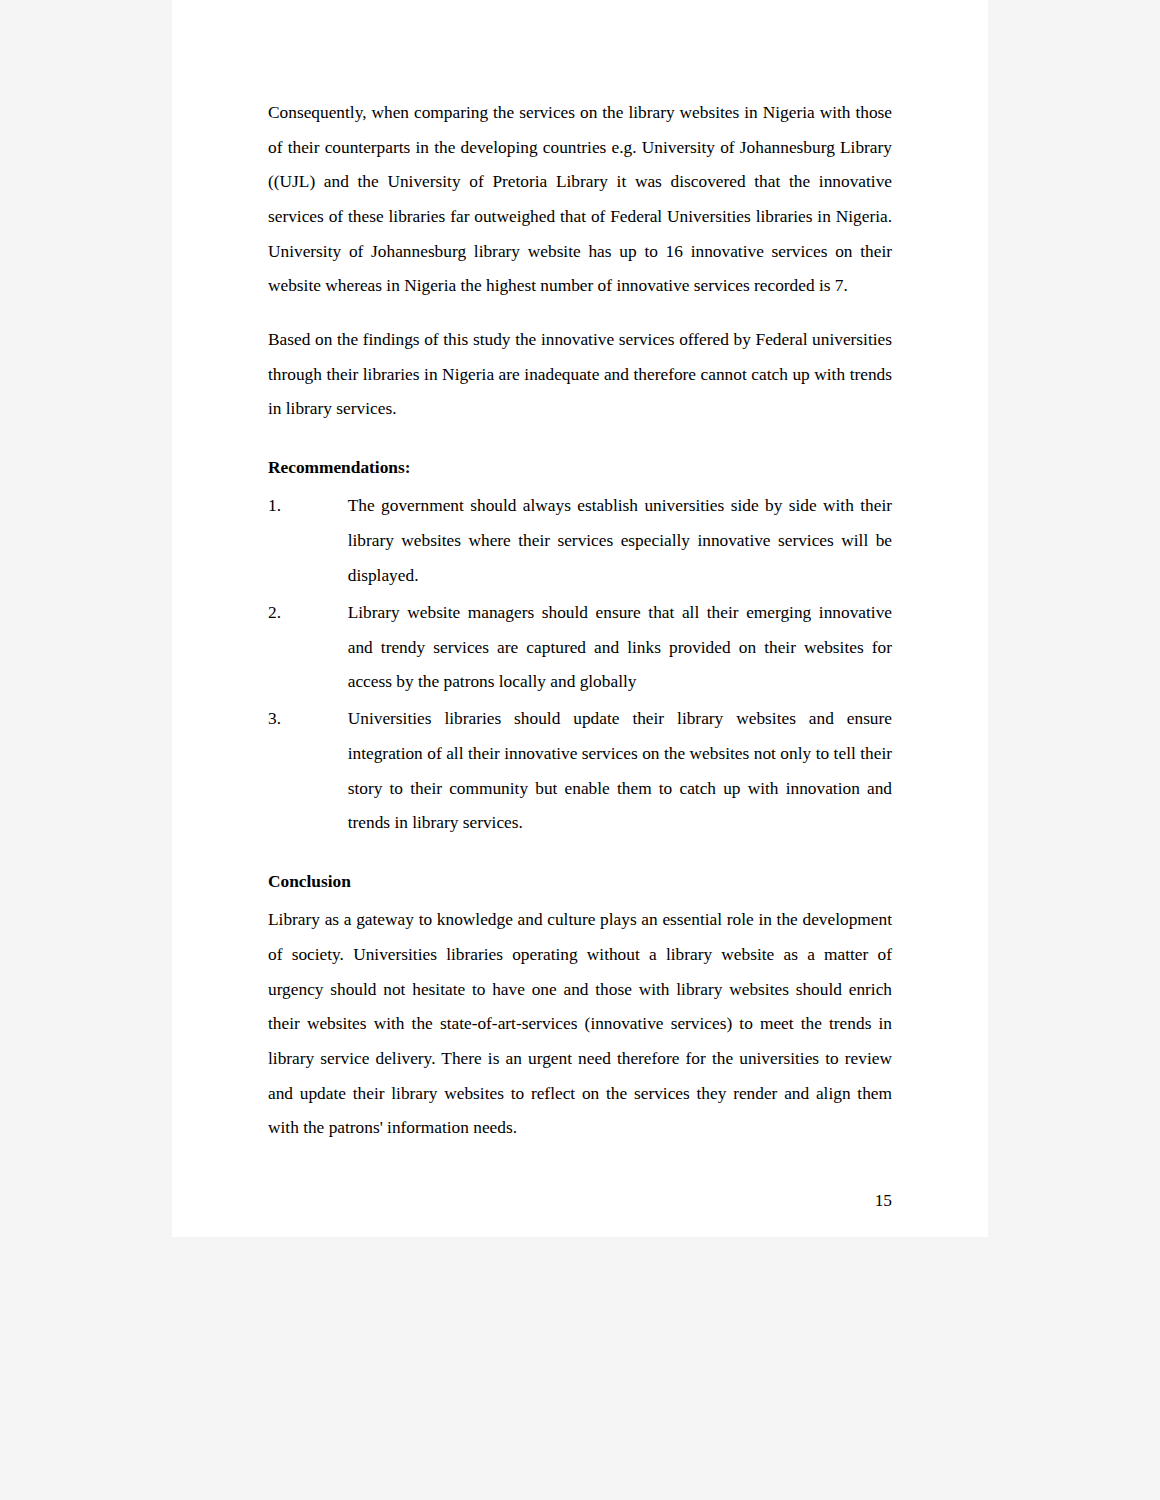Consequently, when comparing the services on the library websites in Nigeria with those of their counterparts in the developing countries e.g. University of Johannesburg Library ((UJL) and the University of Pretoria Library it was discovered that the innovative services of these libraries far outweighed that of Federal Universities libraries in Nigeria. University of Johannesburg library website has up to 16 innovative services on their website whereas in Nigeria the highest number of innovative services recorded is 7.
Based on the findings of this study the innovative services offered by Federal universities through their libraries in Nigeria are inadequate and therefore cannot catch up with trends in library services.
Recommendations:
The government should always establish universities side by side with their library websites where their services especially innovative services will be displayed.
Library website managers should ensure that all their emerging innovative and trendy services are captured and links provided on their websites for access by the patrons locally and globally
Universities libraries should update their library websites and ensure integration of all their innovative services on the websites not only to tell their story to their community but enable them to catch up with innovation and trends in library services.
Conclusion
Library as a gateway to knowledge and culture plays an essential role in the development of society. Universities libraries operating without a library website as a matter of urgency should not hesitate to have one and those with library websites should enrich their websites with the state-of-art-services (innovative services) to meet the trends in library service delivery. There is an urgent need therefore for the universities to review and update their library websites to reflect on the services they render and align them with the patrons' information needs.
15